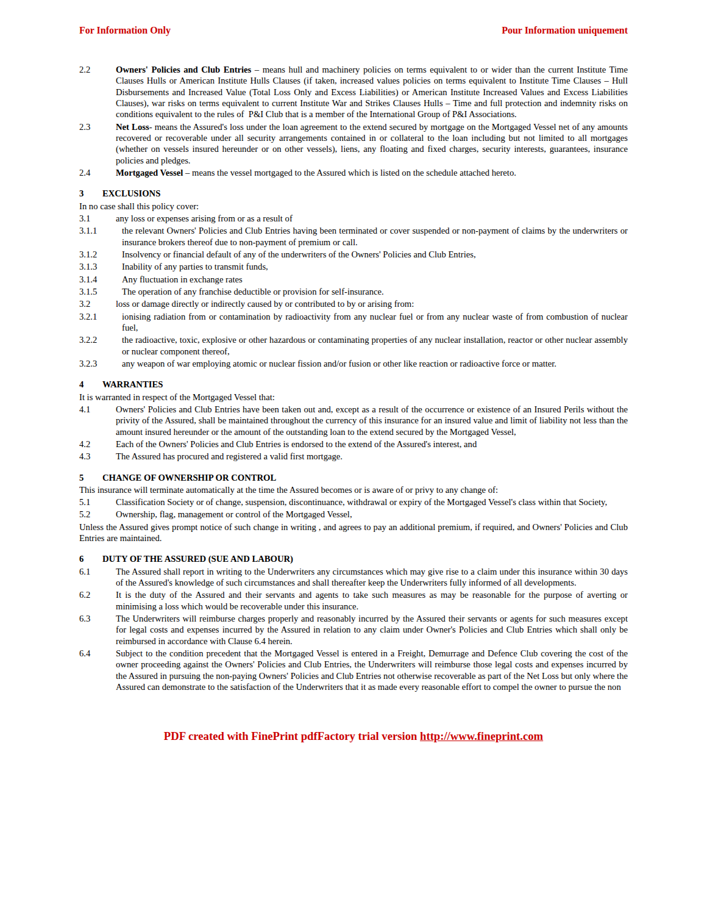For Information Only Pour Information uniquement
2.2 Owners' Policies and Club Entries – means hull and machinery policies on terms equivalent to or wider than the current Institute Time Clauses Hulls or American Institute Hulls Clauses (if taken, increased values policies on terms equivalent to Institute Time Clauses – Hull Disbursements and Increased Value (Total Loss Only and Excess Liabilities) or American Institute Increased Values and Excess Liabilities Clauses), war risks on terms equivalent to current Institute War and Strikes Clauses Hulls – Time and full protection and indemnity risks on conditions equivalent to the rules of P&I Club that is a member of the International Group of P&I Associations.
2.3 Net Loss- means the Assured's loss under the loan agreement to the extend secured by mortgage on the Mortgaged Vessel net of any amounts recovered or recoverable under all security arrangements contained in or collateral to the loan including but not limited to all mortgages (whether on vessels insured hereunder or on other vessels), liens, any floating and fixed charges, security interests, guarantees, insurance policies and pledges.
2.4 Mortgaged Vessel – means the vessel mortgaged to the Assured which is listed on the schedule attached hereto.
3 EXCLUSIONS
In no case shall this policy cover:
3.1 any loss or expenses arising from or as a result of
3.1.1 the relevant Owners' Policies and Club Entries having been terminated or cover suspended or non-payment of claims by the underwriters or insurance brokers thereof due to non-payment of premium or call.
3.1.2 Insolvency or financial default of any of the underwriters of the Owners' Policies and Club Entries,
3.1.3 Inability of any parties to transmit funds,
3.1.4 Any fluctuation in exchange rates
3.1.5 The operation of any franchise deductible or provision for self-insurance.
3.2 loss or damage directly or indirectly caused by or contributed to by or arising from:
3.2.1 ionising radiation from or contamination by radioactivity from any nuclear fuel or from any nuclear waste of from combustion of nuclear fuel,
3.2.2 the radioactive, toxic, explosive or other hazardous or contaminating properties of any nuclear installation, reactor or other nuclear assembly or nuclear component thereof,
3.2.3 any weapon of war employing atomic or nuclear fission and/or fusion or other like reaction or radioactive force or matter.
4 WARRANTIES
It is warranted in respect of the Mortgaged Vessel that:
4.1 Owners' Policies and Club Entries have been taken out and, except as a result of the occurrence or existence of an Insured Perils without the privity of the Assured, shall be maintained throughout the currency of this insurance for an insured value and limit of liability not less than the amount insured hereunder or the amount of the outstanding loan to the extend secured by the Mortgaged Vessel,
4.2 Each of the Owners' Policies and Club Entries is endorsed to the extend of the Assured's interest, and
4.3 The Assured has procured and registered a valid first mortgage.
5 CHANGE OF OWNERSHIP OR CONTROL
This insurance will terminate automatically at the time the Assured becomes or is aware of or privy to any change of:
5.1 Classification Society or of change, suspension, discontinuance, withdrawal or expiry of the Mortgaged Vessel's class within that Society,
5.2 Ownership, flag, management or control of the Mortgaged Vessel,
Unless the Assured gives prompt notice of such change in writing , and agrees to pay an additional premium, if required, and Owners' Policies and Club Entries are maintained.
6 DUTY OF THE ASSURED (SUE AND LABOUR)
6.1 The Assured shall report in writing to the Underwriters any circumstances which may give rise to a claim under this insurance within 30 days of the Assured's knowledge of such circumstances and shall thereafter keep the Underwriters fully informed of all developments.
6.2 It is the duty of the Assured and their servants and agents to take such measures as may be reasonable for the purpose of averting or minimising a loss which would be recoverable under this insurance.
6.3 The Underwriters will reimburse charges properly and reasonably incurred by the Assured their servants or agents for such measures except for legal costs and expenses incurred by the Assured in relation to any claim under Owner's Policies and Club Entries which shall only be reimbursed in accordance with Clause 6.4 herein.
6.4 Subject to the condition precedent that the Mortgaged Vessel is entered in a Freight, Demurrage and Defence Club covering the cost of the owner proceeding against the Owners' Policies and Club Entries, the Underwriters will reimburse those legal costs and expenses incurred by the Assured in pursuing the non-paying Owners' Policies and Club Entries not otherwise recoverable as part of the Net Loss but only where the Assured can demonstrate to the satisfaction of the Underwriters that it as made every reasonable effort to compel the owner to pursue the non
PDF created with FinePrint pdfFactory trial version http://www.fineprint.com